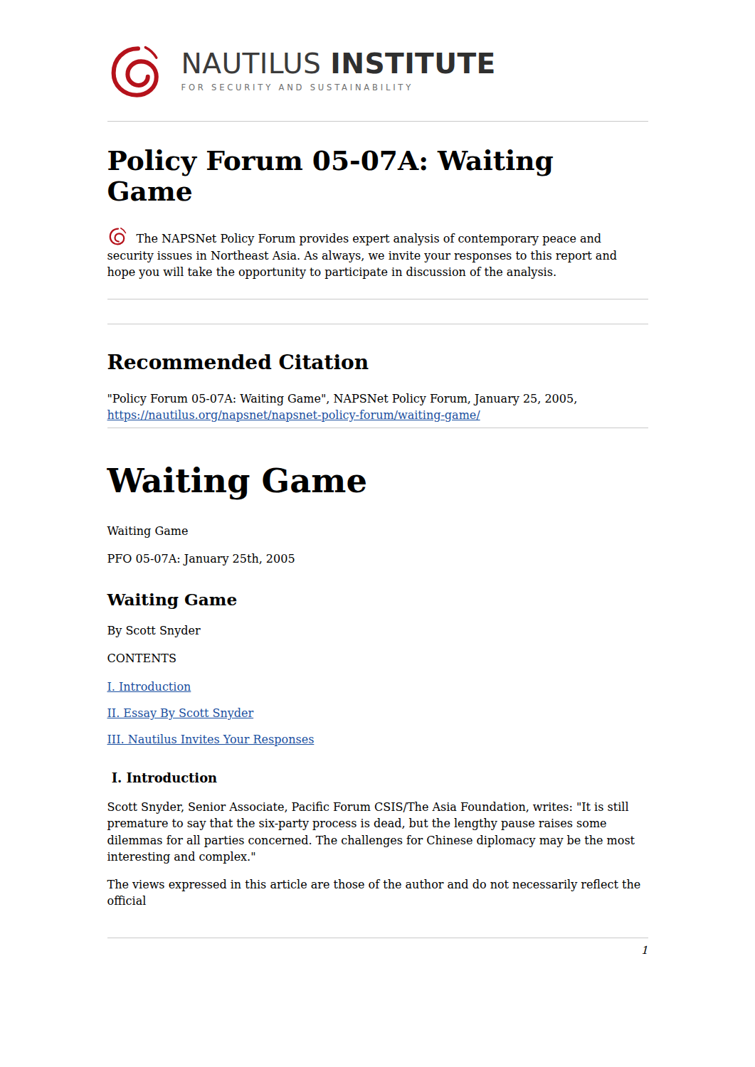NAUTILUS INSTITUTE
for security and sustainability
Policy Forum 05-07A: Waiting Game
The NAPSNet Policy Forum provides expert analysis of contemporary peace and security issues in Northeast Asia. As always, we invite your responses to this report and hope you will take the opportunity to participate in discussion of the analysis.
Recommended Citation
"Policy Forum 05-07A: Waiting Game", NAPSNet Policy Forum, January 25, 2005, https://nautilus.org/napsnet/napsnet-policy-forum/waiting-game/
Waiting Game
Waiting Game
PFO 05-07A: January 25th, 2005
Waiting Game
By Scott Snyder
CONTENTS
I. Introduction
II. Essay By Scott Snyder
III. Nautilus Invites Your Responses
I. Introduction
Scott Snyder, Senior Associate, Pacific Forum CSIS/The Asia Foundation, writes: "It is still premature to say that the six-party process is dead, but the lengthy pause raises some dilemmas for all parties concerned. The challenges for Chinese diplomacy may be the most interesting and complex."
The views expressed in this article are those of the author and do not necessarily reflect the official
1